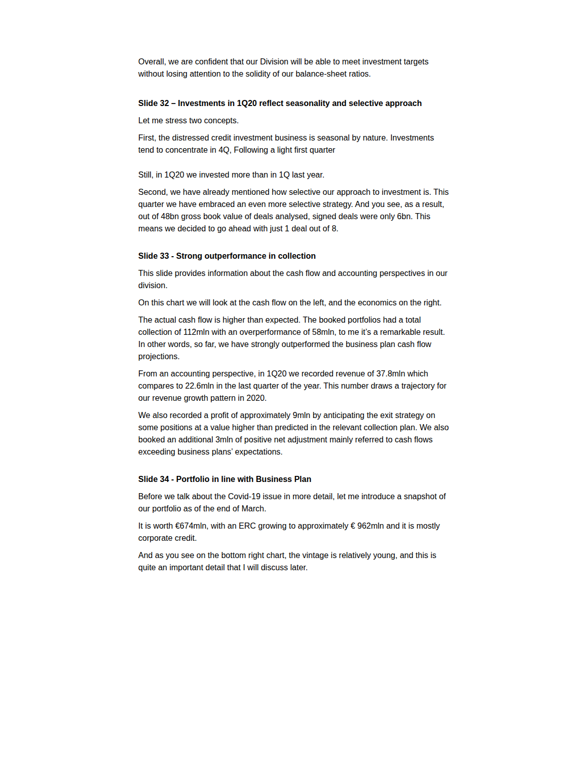Overall, we are confident that our Division will be able to meet investment targets without losing attention to the solidity of our balance-sheet ratios.
Slide 32 – Investments in 1Q20 reflect seasonality and selective approach
Let me stress two concepts.
First, the distressed credit investment business is seasonal by nature. Investments tend to concentrate in 4Q, Following a light first quarter
Still, in 1Q20 we invested more than in 1Q last year.
Second, we have already mentioned how selective our approach to investment is. This quarter we have embraced an even more selective strategy. And you see, as a result, out of 48bn gross book value of deals analysed, signed deals were only 6bn. This means we decided to go ahead with just 1 deal out of 8.
Slide 33 - Strong outperformance in collection
This slide provides information about the cash flow and accounting perspectives in our division.
On this chart we will look at the cash flow on the left, and the economics on the right.
The actual cash flow is higher than expected. The booked portfolios had a total collection of 112mln with an overperformance of 58mln, to me it’s a remarkable result. In other words, so far, we have strongly outperformed the business plan cash flow projections.
From an accounting perspective, in 1Q20 we recorded revenue of 37.8mln which compares to 22.6mln in the last quarter of the year. This number draws a trajectory for our revenue growth pattern in 2020.
We also recorded a profit of approximately 9mln by anticipating the exit strategy on some positions at a value higher than predicted in the relevant collection plan. We also booked an additional 3mln of positive net adjustment mainly referred to cash flows exceeding business plans’ expectations.
Slide 34 - Portfolio in line with Business Plan
Before we talk about the Covid-19 issue in more detail, let me introduce a snapshot of our portfolio as of the end of March.
It is worth €674mln, with an ERC growing to approximately € 962mln and it is mostly corporate credit.
And as you see on the bottom right chart, the vintage is relatively young, and this is quite an important detail that I will discuss later.